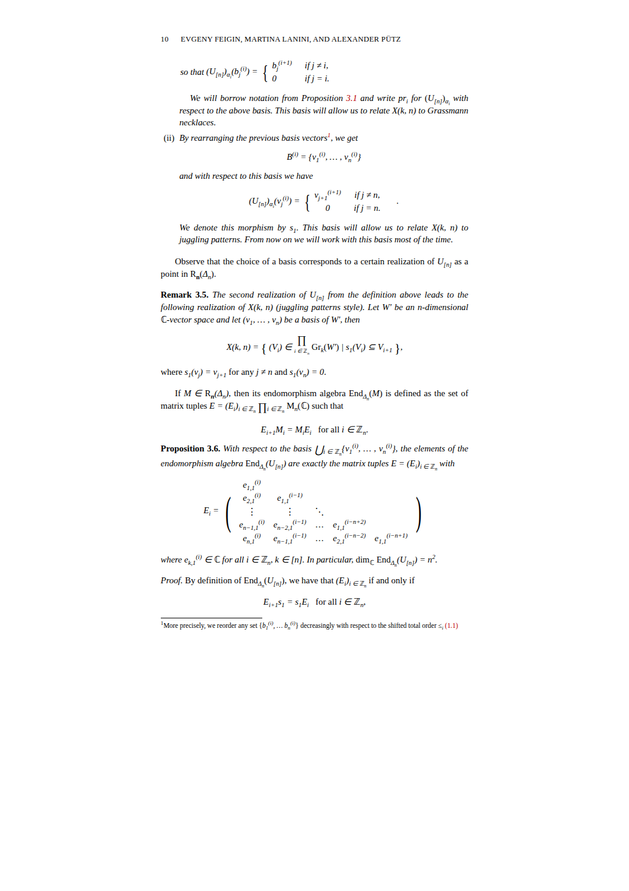10 EVGENY FEIGIN, MARTINA LANINI, AND ALEXANDER PÜTZ
so that (U[n])αi(bj(i)) = {
| b j (i+1) | if j ≠ i , |
| 0 | if j = i . |
We will borrow notation from Proposition 3.1 and write pri for (U[n])αi with respect to the above basis. This basis will allow us to relate X(k, n) to Grassmann necklaces.
(ii)
By rearranging the previous basis vectors1, we get
B(i) = {v1(i), … , vn(i)}
and with respect to this basis we have
(U[n])αi(vj(i)) = {
| v j+1 (i+1) | if j ≠ n , |
| 0 | if j = n . |
.
We denote this morphism by s1. This basis will allow us to relate X(k, n) to juggling patterns. From now on we will work with this basis most of the time.
Observe that the choice of a basis corresponds to a certain realization of U[n] as a point in Rn(Δn).
Remark 3.5. The second realization of U[n] from the definition above leads to the following realization of X(k, n) (juggling patterns style). Let W′ be an n-dimensional ℂ-vector space and let (v1, … , vn) be a basis of W′, then
X(k, n) = { (Vi) ∈ ∏
i ∈ ℤn Grk(W′) | s1(Vi) ⊆ Vi+1 },
where s1(vj) = vj+1 for any j ≠ n and s1(vn) = 0.
If M ∈ Rn(Δn), then its endomorphism algebra EndΔn(M) is defined as the set of matrix tuples E = (Ei)i ∈ ℤn ∏i ∈ ℤn Mn(ℂ) such that
Ei+1Mi = MiEi for all i ∈ ℤn.
Proposition 3.6. With respect to the basis ⋃i ∈ ℤn{v1(i), … , vn(i)}, the elements of the endomorphism algebra EndΔn(U[n]) are exactly the matrix tuples E = (Ei)i ∈ ℤn with
Ei = (
| e 1,1 (i) | | | | |
| e 2,1 (i) | e 1,1 (i−1) | | | |
| ⋮ | ⋮ | ⋱ | | |
| e n−1,1 (i) | e n−2,1 (i−1) | … | e 1,1 (i−n+2) | |
| e n,1 (i) | e n−1,1 (i−1) | … | e 2,1 (i−n−2) | e 1,1 (i−n+1) |
)
where ek,1(i) ∈ ℂ for all i ∈ ℤn, k ∈ [n]. In particular, dimℂ EndΔn(U[n]) = n2.
Proof. By definition of EndΔn(U[n]), we have that (Ei)i ∈ ℤn if and only if
Ei+1s1 = s1Ei for all i ∈ ℤn,
1More precisely, we reorder any set {b1(i), … bn(i)} decreasingly with respect to the shifted total order ≤i (1.1)